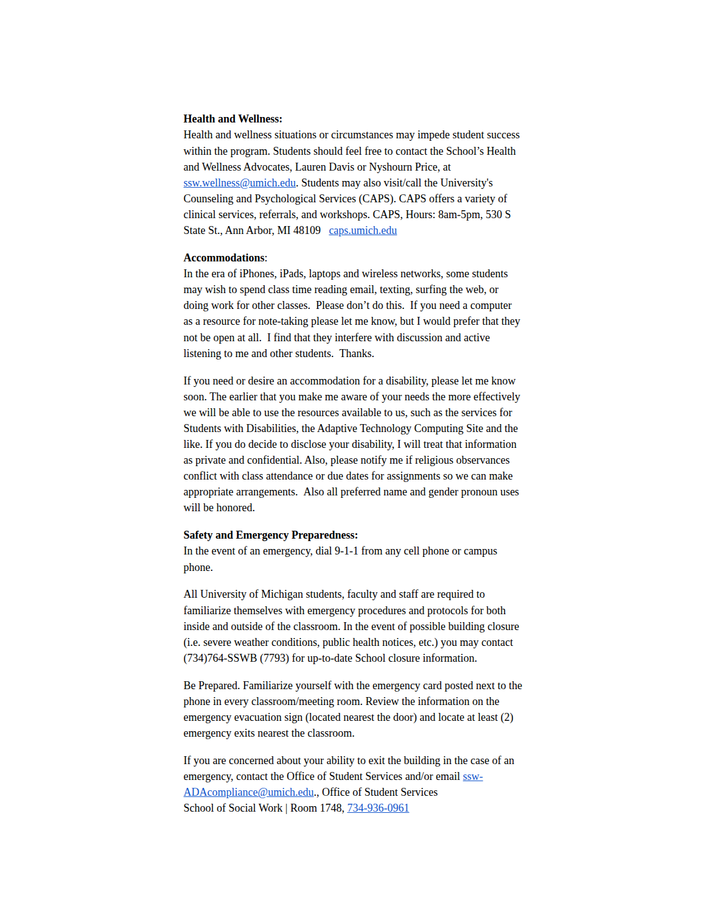Health and Wellness:
Health and wellness situations or circumstances may impede student success within the program. Students should feel free to contact the School’s Health and Wellness Advocates, Lauren Davis or Nyshourn Price, at ssw.wellness@umich.edu. Students may also visit/call the University's Counseling and Psychological Services (CAPS). CAPS offers a variety of clinical services, referrals, and workshops. CAPS, Hours: 8am-5pm, 530 S State St., Ann Arbor, MI 48109 caps.umich.edu
Accommodations:
In the era of iPhones, iPads, laptops and wireless networks, some students may wish to spend class time reading email, texting, surfing the web, or doing work for other classes. Please don’t do this. If you need a computer as a resource for note-taking please let me know, but I would prefer that they not be open at all. I find that they interfere with discussion and active listening to me and other students. Thanks.
If you need or desire an accommodation for a disability, please let me know soon. The earlier that you make me aware of your needs the more effectively we will be able to use the resources available to us, such as the services for Students with Disabilities, the Adaptive Technology Computing Site and the like. If you do decide to disclose your disability, I will treat that information as private and confidential. Also, please notify me if religious observances conflict with class attendance or due dates for assignments so we can make appropriate arrangements. Also all preferred name and gender pronoun uses will be honored.
Safety and Emergency Preparedness:
In the event of an emergency, dial 9-1-1 from any cell phone or campus phone.
All University of Michigan students, faculty and staff are required to familiarize themselves with emergency procedures and protocols for both inside and outside of the classroom. In the event of possible building closure (i.e. severe weather conditions, public health notices, etc.) you may contact (734)764-SSWB (7793) for up-to-date School closure information.
Be Prepared. Familiarize yourself with the emergency card posted next to the phone in every classroom/meeting room. Review the information on the emergency evacuation sign (located nearest the door) and locate at least (2) emergency exits nearest the classroom.
If you are concerned about your ability to exit the building in the case of an emergency, contact the Office of Student Services and/or email ssw-ADAcompliance@umich.edu., Office of Student Services
School of Social Work | Room 1748, 734-936-0961